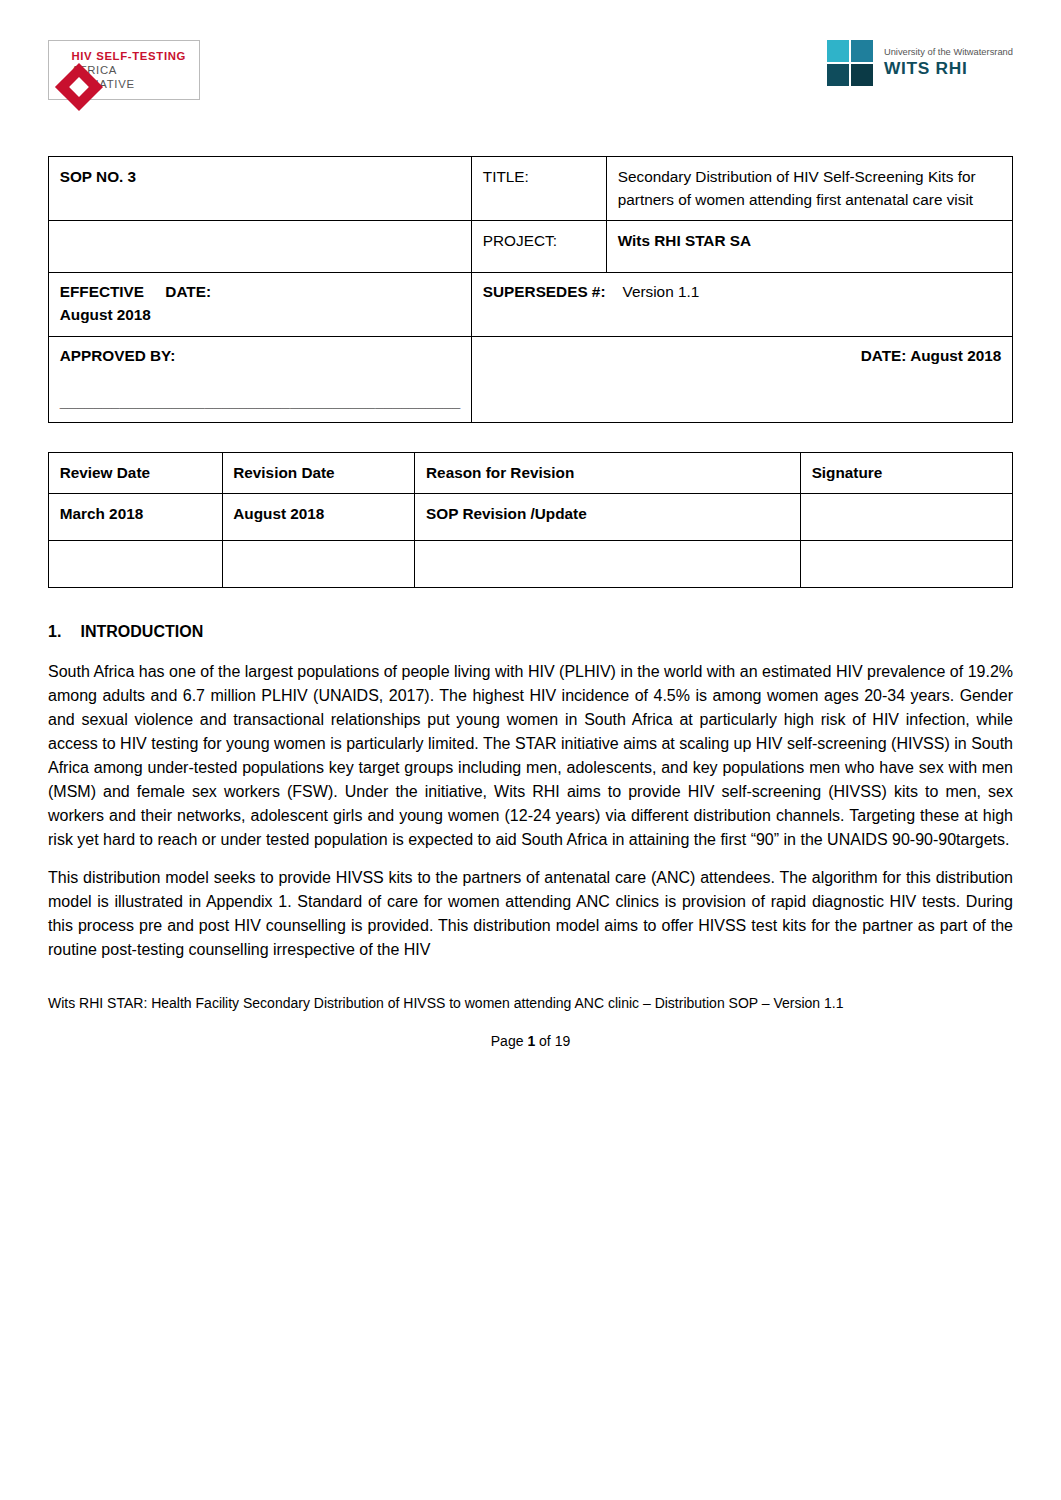HIV SELF-TESTING
AFRICA
INITIATIVE
University of the Witwatersrand
WITS RHI
| SOP NO. 3 | TITLE: | Secondary Distribution of HIV Self-Screening Kits for partners of women attending first antenatal care visit |
| | PROJECT: | Wits RHI STAR SA |
| EFFECTIVE DATE: August 2018 | SUPERSEDES #: Version 1.1 |
| APPROVED BY: _______________________________________________ | DATE: August 2018 |
| Review Date | Revision Date | Reason for Revision | Signature |
| --- | --- | --- | --- |
| March 2018 | August 2018 | SOP Revision /Update | |
1. INTRODUCTION
South Africa has one of the largest populations of people living with HIV (PLHIV) in the world with an estimated HIV prevalence of 19.2% among adults and 6.7 million PLHIV (UNAIDS, 2017). The highest HIV incidence of 4.5% is among women ages 20-34 years. Gender and sexual violence and transactional relationships put young women in South Africa at particularly high risk of HIV infection, while access to HIV testing for young women is particularly limited. The STAR initiative aims at scaling up HIV self-screening (HIVSS) in South Africa among under-tested populations key target groups including men, adolescents, and key populations men who have sex with men (MSM) and female sex workers (FSW). Under the initiative, Wits RHI aims to provide HIV self-screening (HIVSS) kits to men, sex workers and their networks, adolescent girls and young women (12-24 years) via different distribution channels. Targeting these at high risk yet hard to reach or under tested population is expected to aid South Africa in attaining the first “90” in the UNAIDS 90-90-90targets.
This distribution model seeks to provide HIVSS kits to the partners of antenatal care (ANC) attendees. The algorithm for this distribution model is illustrated in Appendix 1. Standard of care for women attending ANC clinics is provision of rapid diagnostic HIV tests. During this process pre and post HIV counselling is provided. This distribution model aims to offer HIVSS test kits for the partner as part of the routine post-testing counselling irrespective of the HIV
Wits RHI STAR: Health Facility Secondary Distribution of HIVSS to women attending ANC clinic – Distribution SOP – Version 1.1
Page 1 of 19